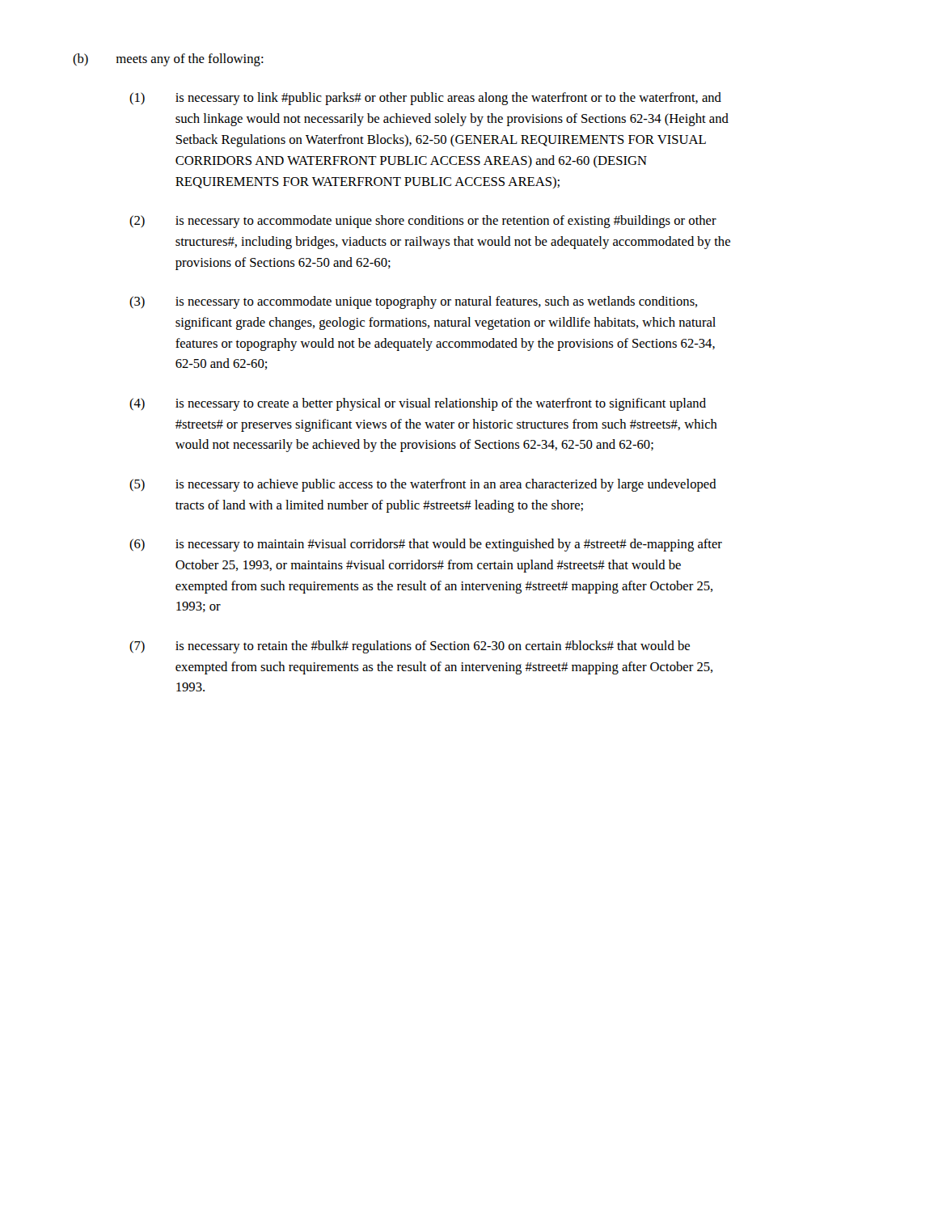(b)
meets any of the following:
(1)
is necessary to link #public parks# or other public areas along the waterfront or to the waterfront, and such linkage would not necessarily be achieved solely by the provisions of Sections 62-34 (Height and Setback Regulations on Waterfront Blocks), 62-50 (GENERAL REQUIREMENTS FOR VISUAL CORRIDORS AND WATERFRONT PUBLIC ACCESS AREAS) and 62-60 (DESIGN REQUIREMENTS FOR WATERFRONT PUBLIC ACCESS AREAS);
(2)
is necessary to accommodate unique shore conditions or the retention of existing #buildings or other structures#, including bridges, viaducts or railways that would not be adequately accommodated by the provisions of Sections 62-50 and 62-60;
(3)
is necessary to accommodate unique topography or natural features, such as wetlands conditions, significant grade changes, geologic formations, natural vegetation or wildlife habitats, which natural features or topography would not be adequately accommodated by the provisions of Sections 62-34, 62-50 and 62-60;
(4)
is necessary to create a better physical or visual relationship of the waterfront to significant upland #streets# or preserves significant views of the water or historic structures from such #streets#, which would not necessarily be achieved by the provisions of Sections 62-34, 62-50 and 62-60;
(5)
is necessary to achieve public access to the waterfront in an area characterized by large undeveloped tracts of land with a limited number of public #streets# leading to the shore;
(6)
is necessary to maintain #visual corridors# that would be extinguished by a #street# de-mapping after October 25, 1993, or maintains #visual corridors# from certain upland #streets# that would be exempted from such requirements as the result of an intervening #street# mapping after October 25, 1993; or
(7)
is necessary to retain the #bulk# regulations of Section 62-30 on certain #blocks# that would be exempted from such requirements as the result of an intervening #street# mapping after October 25, 1993.